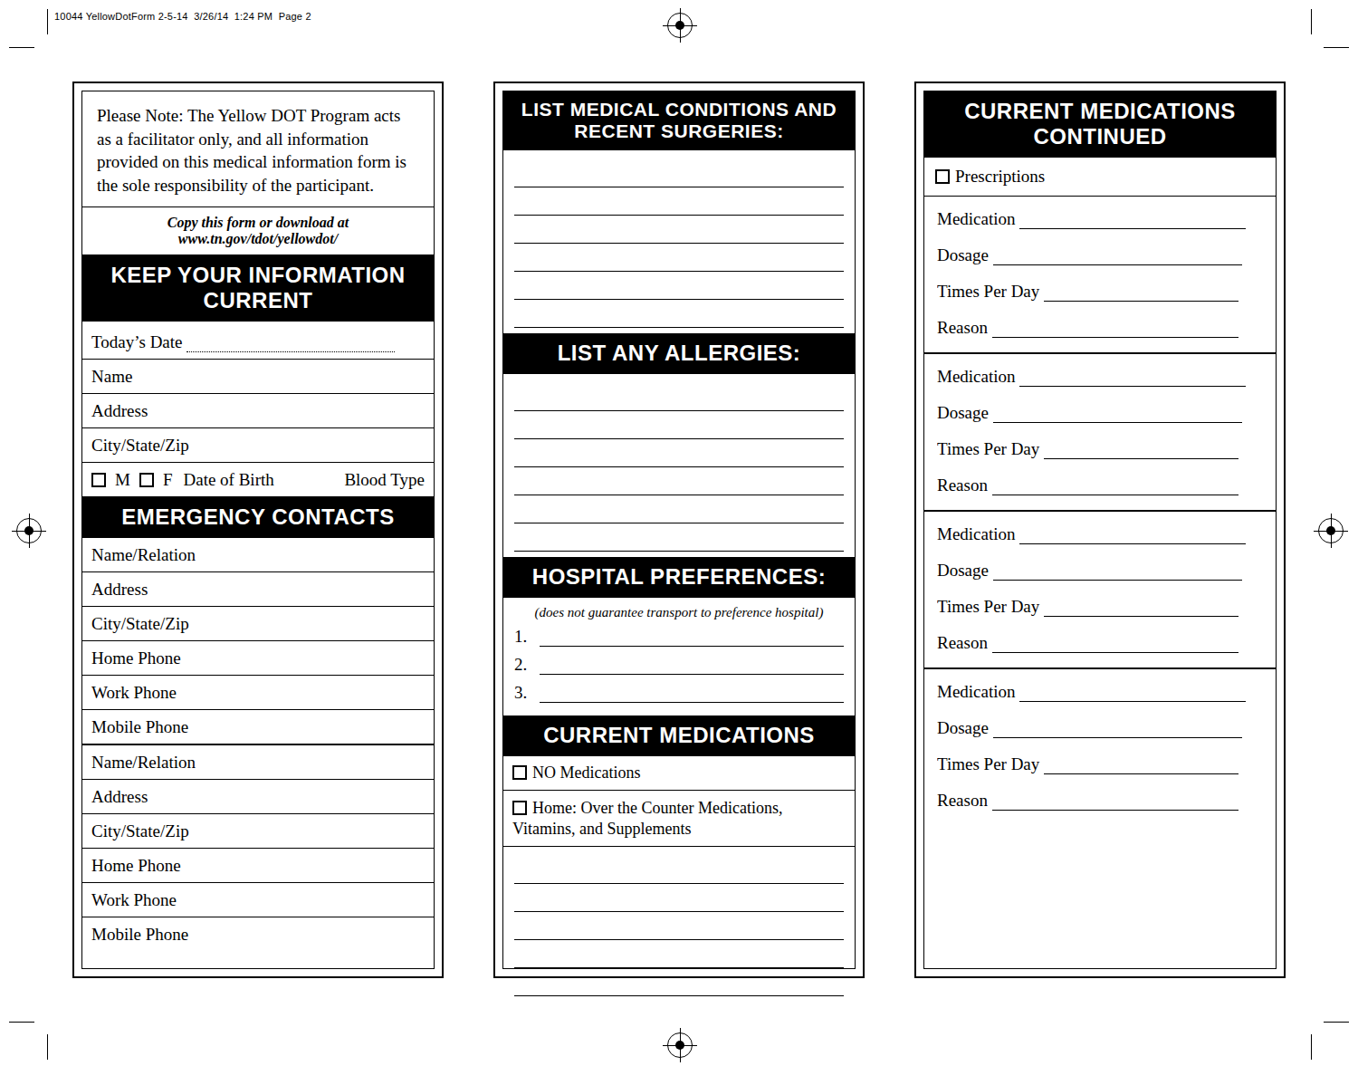10044 YellowDotForm 2-5-14 3/26/14 1:24 PM Page 2
Please Note: The Yellow DOT Program acts as a facilitator only, and all information provided on this medical information form is the sole responsibility of the participant.
Copy this form or download at www.tn.gov/tdot/yellowdot/
Keep Your Information Current
Today’s Date
Name
Address
City/State/Zip
M F Date of Birth Blood Type
Emergency Contacts
Name/Relation
Address
City/State/Zip
Home Phone
Work Phone
Mobile Phone
Name/Relation
Address
City/State/Zip
Home Phone
Work Phone
Mobile Phone
List Medical Conditions and Recent Surgeries:
List Any Allergies:
Hospital Preferences:
(does not guarantee transport to preference hospital)
1.
2.
3.
Current Medications
NO Medications
Home: Over the Counter Medications, Vitamins, and Supplements
Current Medications Continued
Prescriptions
Medication
Dosage
Times Per Day
Reason
Medication
Dosage
Times Per Day
Reason
Medication
Dosage
Times Per Day
Reason
Medication
Dosage
Times Per Day
Reason